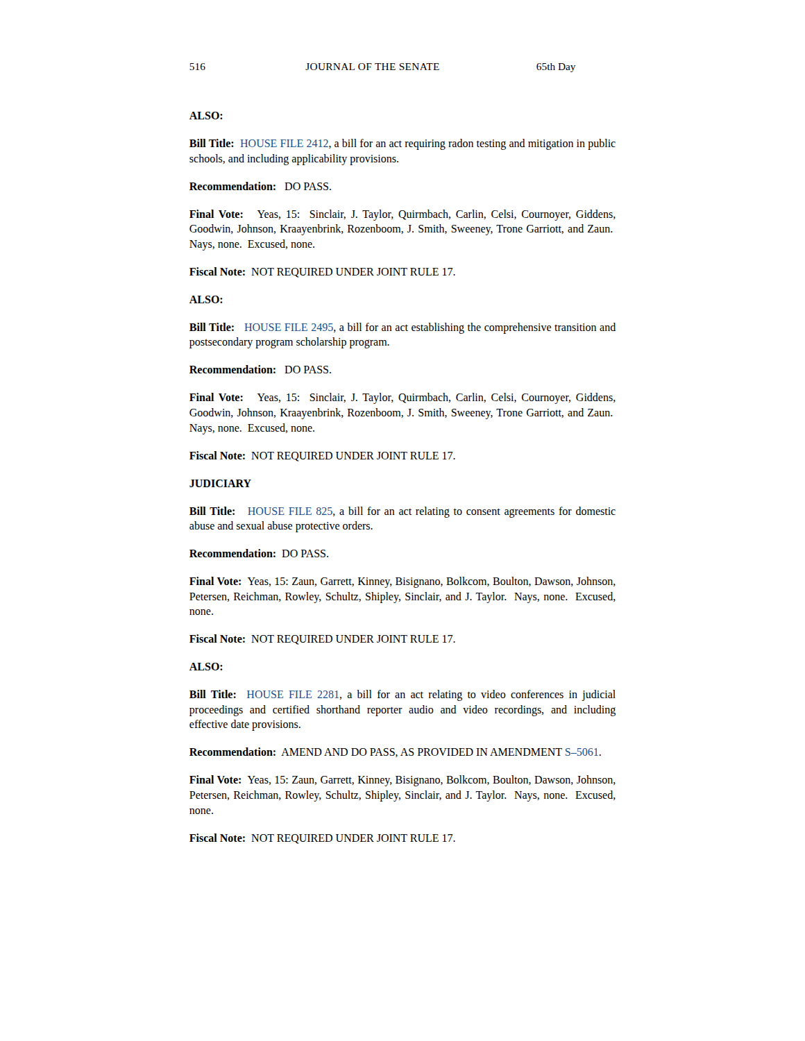516
JOURNAL OF THE SENATE
65th Day
ALSO:
Bill Title: HOUSE FILE 2412, a bill for an act requiring radon testing and mitigation in public schools, and including applicability provisions.
Recommendation: DO PASS.
Final Vote: Yeas, 15: Sinclair, J. Taylor, Quirmbach, Carlin, Celsi, Cournoyer, Giddens, Goodwin, Johnson, Kraayenbrink, Rozenboom, J. Smith, Sweeney, Trone Garriott, and Zaun. Nays, none. Excused, none.
Fiscal Note: NOT REQUIRED UNDER JOINT RULE 17.
ALSO:
Bill Title: HOUSE FILE 2495, a bill for an act establishing the comprehensive transition and postsecondary program scholarship program.
Recommendation: DO PASS.
Final Vote: Yeas, 15: Sinclair, J. Taylor, Quirmbach, Carlin, Celsi, Cournoyer, Giddens, Goodwin, Johnson, Kraayenbrink, Rozenboom, J. Smith, Sweeney, Trone Garriott, and Zaun. Nays, none. Excused, none.
Fiscal Note: NOT REQUIRED UNDER JOINT RULE 17.
JUDICIARY
Bill Title: HOUSE FILE 825, a bill for an act relating to consent agreements for domestic abuse and sexual abuse protective orders.
Recommendation: DO PASS.
Final Vote: Yeas, 15: Zaun, Garrett, Kinney, Bisignano, Bolkcom, Boulton, Dawson, Johnson, Petersen, Reichman, Rowley, Schultz, Shipley, Sinclair, and J. Taylor. Nays, none. Excused, none.
Fiscal Note: NOT REQUIRED UNDER JOINT RULE 17.
ALSO:
Bill Title: HOUSE FILE 2281, a bill for an act relating to video conferences in judicial proceedings and certified shorthand reporter audio and video recordings, and including effective date provisions.
Recommendation: AMEND AND DO PASS, AS PROVIDED IN AMENDMENT S–5061.
Final Vote: Yeas, 15: Zaun, Garrett, Kinney, Bisignano, Bolkcom, Boulton, Dawson, Johnson, Petersen, Reichman, Rowley, Schultz, Shipley, Sinclair, and J. Taylor. Nays, none. Excused, none.
Fiscal Note: NOT REQUIRED UNDER JOINT RULE 17.